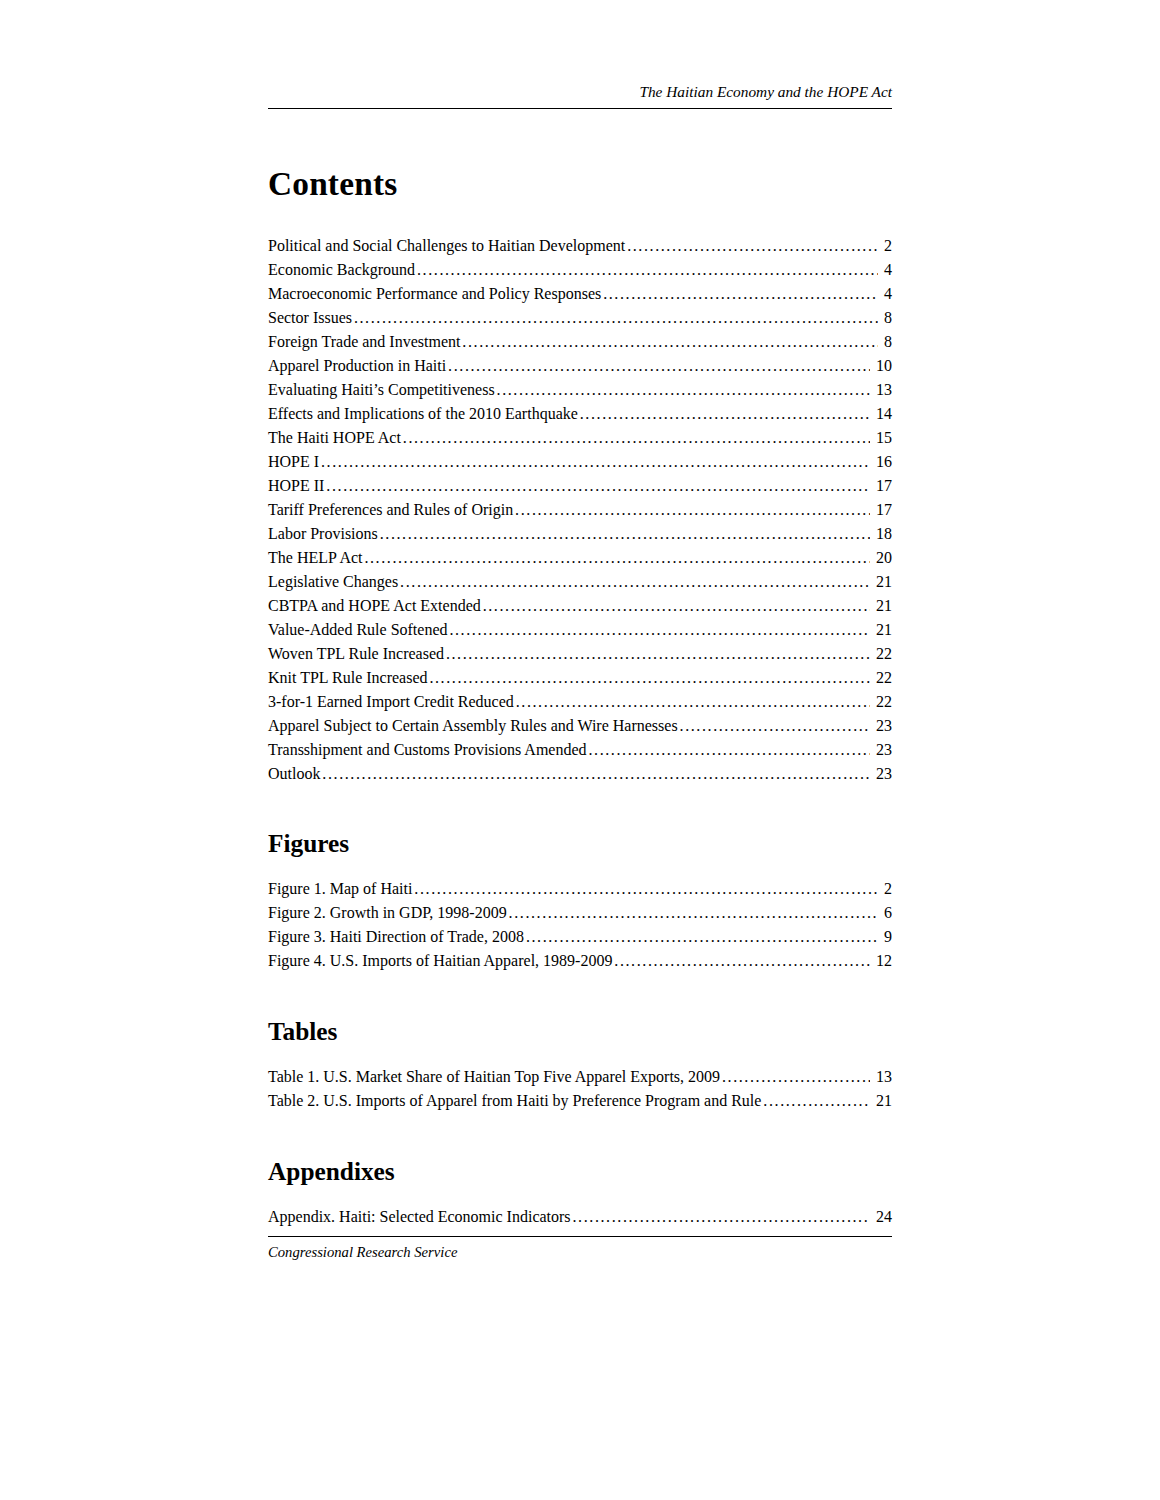The Haitian Economy and the HOPE Act
Contents
Political and Social Challenges to Haitian Development........................................................... 2
Economic Background.............................................................................................................. 4
Macroeconomic Performance and Policy Responses............................................................ 4
Sector Issues................................................................................................................. 8
Foreign Trade and Investment.............................................................................................. 8
Apparel Production in Haiti....................................................................................................... 10
Evaluating Haiti’s Competitiveness..................................................................................... 13
Effects and Implications of the 2010 Earthquake.............................................................. 14
The Haiti HOPE Act................................................................................................................. 15
HOPE I....................................................................................................................... 16
HOPE II....................................................................................................................... 17
Tariff Preferences and Rules of Origin......................................................................... 17
Labor Provisions............................................................................................................. 18
The HELP Act....................................................................................................................... 20
Legislative Changes....................................................................................................... 21
CBTPA and HOPE Act Extended............................................................................... 21
Value-Added Rule Softened......................................................................................... 21
Woven TPL Rule Increased.......................................................................................... 22
Knit TPL Rule Increased.............................................................................................. 22
3-for-1 Earned Import Credit Reduced......................................................................... 22
Apparel Subject to Certain Assembly Rules and Wire Harnesses................................... 23
Transshipment and Customs Provisions Amended....................................................... 23
Outlook....................................................................................................................................... 23
Figures
Figure 1. Map of Haiti.............................................................................................................. 2
Figure 2. Growth in GDP, 1998-2009......................................................................................... 6
Figure 3. Haiti Direction of Trade, 2008................................................................................... 9
Figure 4. U.S. Imports of Haitian Apparel, 1989-2009............................................................. 12
Tables
Table 1. U.S. Market Share of Haitian Top Five Apparel Exports, 2009..................................... 13
Table 2. U.S. Imports of Apparel from Haiti by Preference Program and Rule............................ 21
Appendixes
Appendix. Haiti: Selected Economic Indicators......................................................................... 24
Congressional Research Service